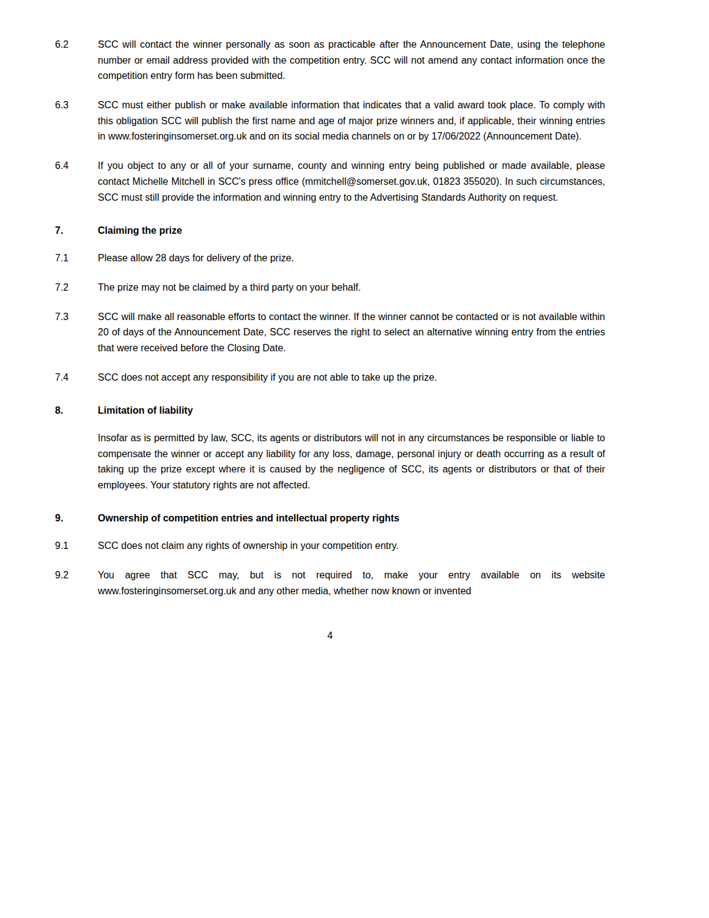6.2
SCC will contact the winner personally as soon as practicable after the Announcement Date, using the telephone number or email address provided with the competition entry. SCC will not amend any contact information once the competition entry form has been submitted.
6.3
SCC must either publish or make available information that indicates that a valid award took place. To comply with this obligation SCC will publish the first name and age of major prize winners and, if applicable, their winning entries in www.fosteringinsomerset.org.uk and on its social media channels on or by 17/06/2022 (Announcement Date).
6.4
If you object to any or all of your surname, county and winning entry being published or made available, please contact Michelle Mitchell in SCC's press office (mmitchell@somerset.gov.uk, 01823 355020). In such circumstances, SCC must still provide the information and winning entry to the Advertising Standards Authority on request.
7. Claiming the prize
7.1
Please allow 28 days for delivery of the prize.
7.2
The prize may not be claimed by a third party on your behalf.
7.3
SCC will make all reasonable efforts to contact the winner. If the winner cannot be contacted or is not available within 20 of days of the Announcement Date, SCC reserves the right to select an alternative winning entry from the entries that were received before the Closing Date.
7.4
SCC does not accept any responsibility if you are not able to take up the prize.
8. Limitation of liability
Insofar as is permitted by law, SCC, its agents or distributors will not in any circumstances be responsible or liable to compensate the winner or accept any liability for any loss, damage, personal injury or death occurring as a result of taking up the prize except where it is caused by the negligence of SCC, its agents or distributors or that of their employees. Your statutory rights are not affected.
9. Ownership of competition entries and intellectual property rights
9.1
SCC does not claim any rights of ownership in your competition entry.
9.2
You agree that SCC may, but is not required to, make your entry available on its website www.fosteringinsomerset.org.uk and any other media, whether now known or invented
4